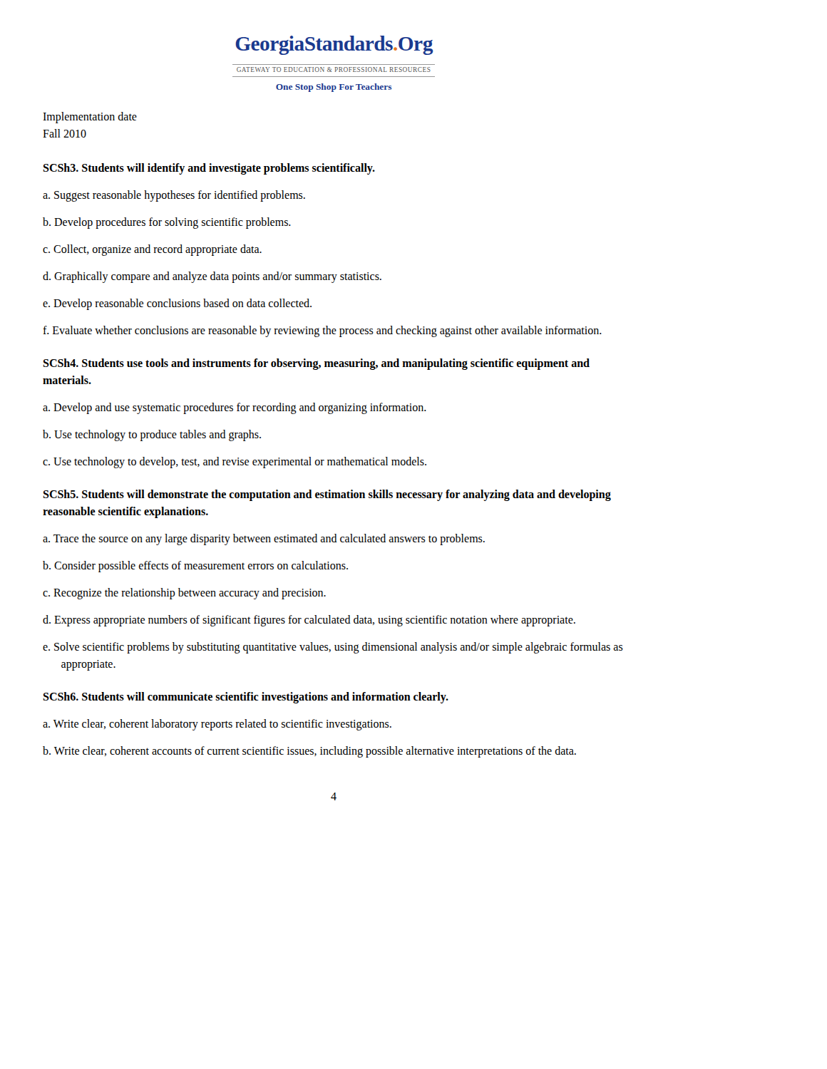Georgia Standards. Org
GATEWAY TO EDUCATION & PROFESSIONAL RESOURCES
One Stop Shop For Teachers
Implementation date
Fall 2010
SCSh3. Students will identify and investigate problems scientifically.
a. Suggest reasonable hypotheses for identified problems.
b. Develop procedures for solving scientific problems.
c. Collect, organize and record appropriate data.
d. Graphically compare and analyze data points and/or summary statistics.
e. Develop reasonable conclusions based on data collected.
f. Evaluate whether conclusions are reasonable by reviewing the process and checking against other available information.
SCSh4. Students use tools and instruments for observing, measuring, and manipulating scientific equipment and materials.
a. Develop and use systematic procedures for recording and organizing information.
b. Use technology to produce tables and graphs.
c. Use technology to develop, test, and revise experimental or mathematical models.
SCSh5. Students will demonstrate the computation and estimation skills necessary for analyzing data and developing reasonable scientific explanations.
a. Trace the source on any large disparity between estimated and calculated answers to problems.
b. Consider possible effects of measurement errors on calculations.
c. Recognize the relationship between accuracy and precision.
d. Express appropriate numbers of significant figures for calculated data, using scientific notation where appropriate.
e. Solve scientific problems by substituting quantitative values, using dimensional analysis and/or simple algebraic formulas as appropriate.
SCSh6. Students will communicate scientific investigations and information clearly.
a. Write clear, coherent laboratory reports related to scientific investigations.
b. Write clear, coherent accounts of current scientific issues, including possible alternative interpretations of the data.
4